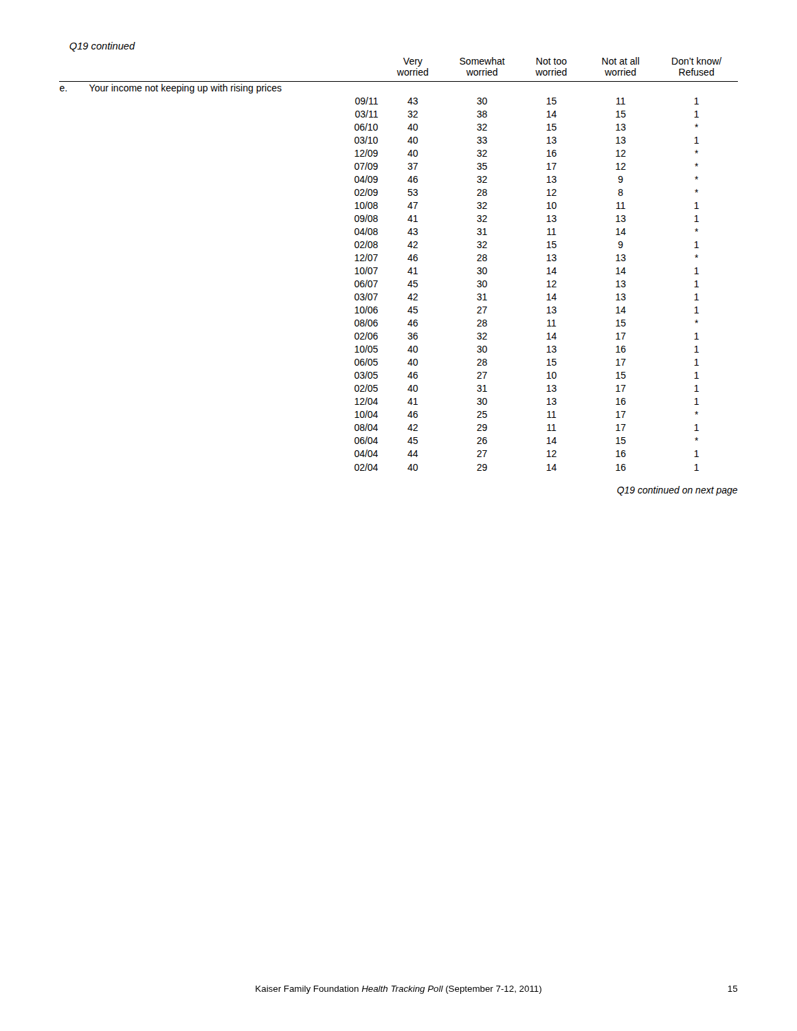Q19 continued
| | | | Very worried | Somewhat worried | Not too worried | Not at all worried | Don’t know/ Refused |
| --- | --- | --- | --- | --- | --- | --- | --- |
| e. | Your income not keeping up with rising prices |
| | | 09/11 | 43 | 30 | 15 | 11 | 1 |
| | | 03/11 | 32 | 38 | 14 | 15 | 1 |
| | | 06/10 | 40 | 32 | 15 | 13 | * |
| | | 03/10 | 40 | 33 | 13 | 13 | 1 |
| | | 12/09 | 40 | 32 | 16 | 12 | * |
| | | 07/09 | 37 | 35 | 17 | 12 | * |
| | | 04/09 | 46 | 32 | 13 | 9 | * |
| | | 02/09 | 53 | 28 | 12 | 8 | * |
| | | 10/08 | 47 | 32 | 10 | 11 | 1 |
| | | 09/08 | 41 | 32 | 13 | 13 | 1 |
| | | 04/08 | 43 | 31 | 11 | 14 | * |
| | | 02/08 | 42 | 32 | 15 | 9 | 1 |
| | | 12/07 | 46 | 28 | 13 | 13 | * |
| | | 10/07 | 41 | 30 | 14 | 14 | 1 |
| | | 06/07 | 45 | 30 | 12 | 13 | 1 |
| | | 03/07 | 42 | 31 | 14 | 13 | 1 |
| | | 10/06 | 45 | 27 | 13 | 14 | 1 |
| | | 08/06 | 46 | 28 | 11 | 15 | * |
| | | 02/06 | 36 | 32 | 14 | 17 | 1 |
| | | 10/05 | 40 | 30 | 13 | 16 | 1 |
| | | 06/05 | 40 | 28 | 15 | 17 | 1 |
| | | 03/05 | 46 | 27 | 10 | 15 | 1 |
| | | 02/05 | 40 | 31 | 13 | 17 | 1 |
| | | 12/04 | 41 | 30 | 13 | 16 | 1 |
| | | 10/04 | 46 | 25 | 11 | 17 | * |
| | | 08/04 | 42 | 29 | 11 | 17 | 1 |
| | | 06/04 | 45 | 26 | 14 | 15 | * |
| | | 04/04 | 44 | 27 | 12 | 16 | 1 |
| | | 02/04 | 40 | 29 | 14 | 16 | 1 |
Q19 continued on next page
Kaiser Family Foundation Health Tracking Poll (September 7-12, 2011)
15